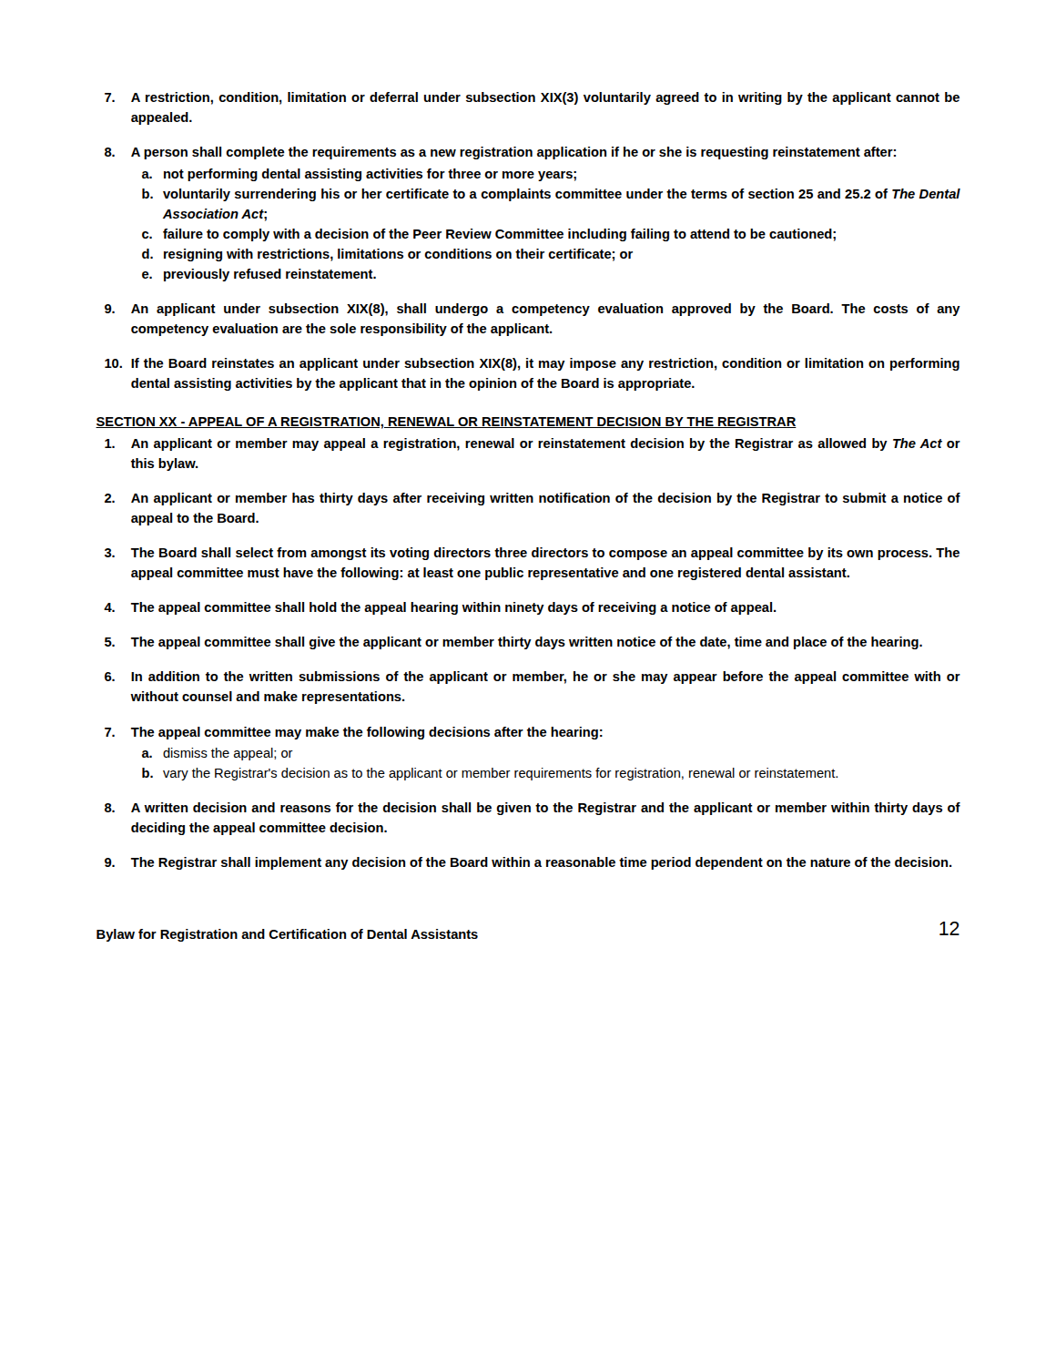A restriction, condition, limitation or deferral under subsection XIX(3) voluntarily agreed to in writing by the applicant cannot be appealed.
A person shall complete the requirements as a new registration application if he or she is requesting reinstatement after:
not performing dental assisting activities for three or more years;
voluntarily surrendering his or her certificate to a complaints committee under the terms of section 25 and 25.2 of The Dental Association Act;
failure to comply with a decision of the Peer Review Committee including failing to attend to be cautioned;
resigning with restrictions, limitations or conditions on their certificate; or
previously refused reinstatement.
An applicant under subsection XIX(8), shall undergo a competency evaluation approved by the Board. The costs of any competency evaluation are the sole responsibility of the applicant.
If the Board reinstates an applicant under subsection XIX(8), it may impose any restriction, condition or limitation on performing dental assisting activities by the applicant that in the opinion of the Board is appropriate.
SECTION XX - APPEAL OF A REGISTRATION, RENEWAL OR REINSTATEMENT DECISION BY THE REGISTRAR
An applicant or member may appeal a registration, renewal or reinstatement decision by the Registrar as allowed by The Act or this bylaw.
An applicant or member has thirty days after receiving written notification of the decision by the Registrar to submit a notice of appeal to the Board.
The Board shall select from amongst its voting directors three directors to compose an appeal committee by its own process. The appeal committee must have the following: at least one public representative and one registered dental assistant.
The appeal committee shall hold the appeal hearing within ninety days of receiving a notice of appeal.
The appeal committee shall give the applicant or member thirty days written notice of the date, time and place of the hearing.
In addition to the written submissions of the applicant or member, he or she may appear before the appeal committee with or without counsel and make representations.
The appeal committee may make the following decisions after the hearing:
dismiss the appeal; or
vary the Registrar's decision as to the applicant or member requirements for registration, renewal or reinstatement.
A written decision and reasons for the decision shall be given to the Registrar and the applicant or member within thirty days of deciding the appeal committee decision.
The Registrar shall implement any decision of the Board within a reasonable time period dependent on the nature of the decision.
Bylaw for Registration and Certification of Dental Assistants 12